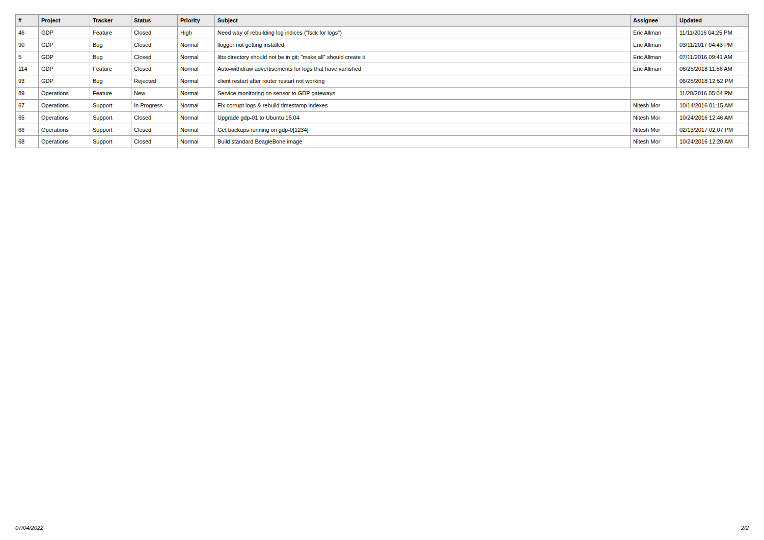| # | Project | Tracker | Status | Priority | Subject | Assignee | Updated |
| --- | --- | --- | --- | --- | --- | --- | --- |
| 46 | GDP | Feature | Closed | High | Need way of rebuilding log indices ("fsck for logs") | Eric Allman | 11/11/2016 04:25 PM |
| 90 | GDP | Bug | Closed | Normal | llogger not getting installed | Eric Allman | 03/11/2017 04:43 PM |
| 5 | GDP | Bug | Closed | Normal | libs directory should not be in git; "make all" should create it | Eric Allman | 07/11/2016 09:41 AM |
| 114 | GDP | Feature | Closed | Normal | Auto-withdraw advertisements for logs that have vanished | Eric Allman | 06/25/2018 11:56 AM |
| 93 | GDP | Bug | Rejected | Normal | client restart after router restart not working | | 06/25/2018 12:52 PM |
| 89 | Operations | Feature | New | Normal | Service monitoring on sensor to GDP gateways | | 11/20/2016 05:04 PM |
| 67 | Operations | Support | In Progress | Normal | Fix corrupt logs & rebuild timestamp indexes | Nitesh Mor | 10/14/2016 01:15 AM |
| 65 | Operations | Support | Closed | Normal | Upgrade gdp-01 to Ubuntu 16.04 | Nitesh Mor | 10/24/2016 12:46 AM |
| 66 | Operations | Support | Closed | Normal | Get backups running on gdp-0[1234] | Nitesh Mor | 02/13/2017 02:07 PM |
| 68 | Operations | Support | Closed | Normal | Build standard BeagleBone image | Nitesh Mor | 10/24/2016 12:20 AM |
07/04/2022 2/2